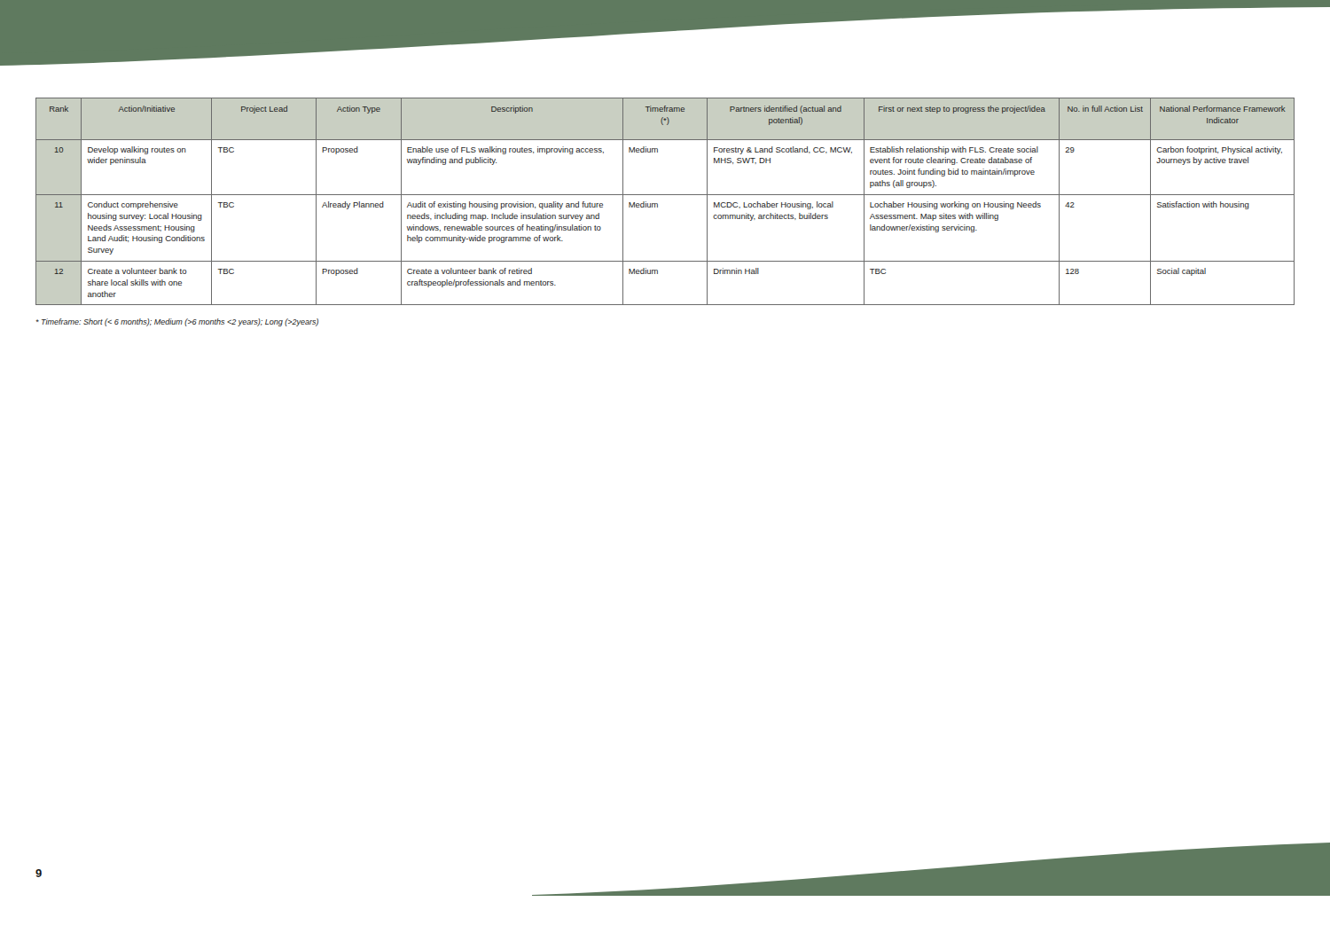| Rank | Action/Initiative | Project Lead | Action Type | Description | Timeframe (*) | Partners identified (actual and potential) | First or next step to progress the project/idea | No. in full Action List | National Performance Framework Indicator |
| --- | --- | --- | --- | --- | --- | --- | --- | --- | --- |
| 10 | Develop walking routes on wider peninsula | TBC | Proposed | Enable use of FLS walking routes, improving access, wayfinding and publicity. | Medium | Forestry & Land Scotland, CC, MCW, MHS, SWT, DH | Establish relationship with FLS. Create social event for route clearing. Create database of routes. Joint funding bid to maintain/improve paths (all groups). | 29 | Carbon footprint, Physical activity, Journeys by active travel |
| 11 | Conduct comprehensive housing survey: Local Housing Needs Assessment; Housing Land Audit; Housing Conditions Survey | TBC | Already Planned | Audit of existing housing provision, quality and future needs, including map. Include insulation survey and windows, renewable sources of heating/insulation to help community-wide programme of work. | Medium | MCDC, Lochaber Housing, local community, architects, builders | Lochaber Housing working on Housing Needs Assessment. Map sites with willing landowner/existing servicing. | 42 | Satisfaction with housing |
| 12 | Create a volunteer bank to share local skills with one another | TBC | Proposed | Create a volunteer bank of retired craftspeople/professionals and mentors. | Medium | Drimnin Hall | TBC | 128 | Social capital |
* Timeframe: Short (< 6 months); Medium (>6 months <2 years); Long (>2years)
9